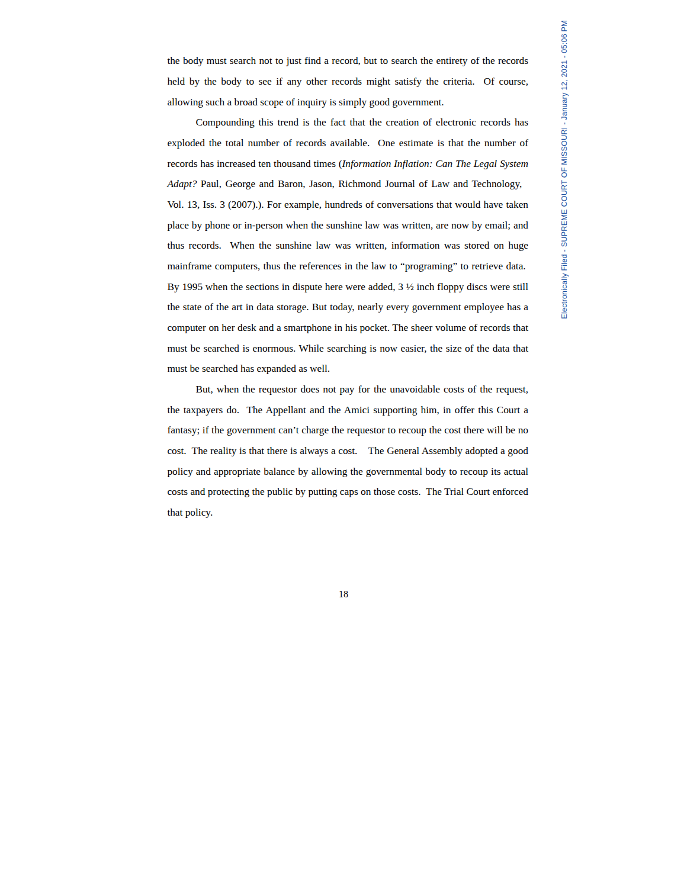Electronically Filed - SUPREME COURT OF MISSOURI - January 12, 2021 - 05:06 PM
the body must search not to just find a record, but to search the entirety of the records held by the body to see if any other records might satisfy the criteria. Of course, allowing such a broad scope of inquiry is simply good government.
Compounding this trend is the fact that the creation of electronic records has exploded the total number of records available. One estimate is that the number of records has increased ten thousand times (Information Inflation: Can The Legal System Adapt? Paul, George and Baron, Jason, Richmond Journal of Law and Technology, Vol. 13, Iss. 3 (2007).). For example, hundreds of conversations that would have taken place by phone or in-person when the sunshine law was written, are now by email; and thus records. When the sunshine law was written, information was stored on huge mainframe computers, thus the references in the law to “programing” to retrieve data. By 1995 when the sections in dispute here were added, 3 ½ inch floppy discs were still the state of the art in data storage. But today, nearly every government employee has a computer on her desk and a smartphone in his pocket. The sheer volume of records that must be searched is enormous. While searching is now easier, the size of the data that must be searched has expanded as well.
But, when the requestor does not pay for the unavoidable costs of the request, the taxpayers do. The Appellant and the Amici supporting him, in offer this Court a fantasy; if the government can’t charge the requestor to recoup the cost there will be no cost. The reality is that there is always a cost. The General Assembly adopted a good policy and appropriate balance by allowing the governmental body to recoup its actual costs and protecting the public by putting caps on those costs. The Trial Court enforced that policy.
18